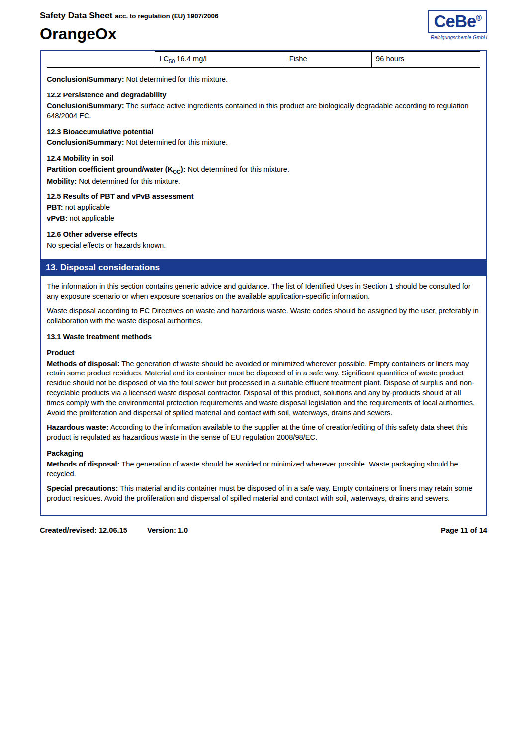Safety Data Sheet acc. to regulation (EU) 1907/2006
OrangeOx
CeBe®
Reinigungschemie GmbH
| | LC 50 16.4 mg/l | Fishe | 96 hours |
Conclusion/Summary: Not determined for this mixture.
12.2 Persistence and degradability
Conclusion/Summary: The surface active ingredients contained in this product are biologically degradable according to regulation 648/2004 EC.
12.3 Bioaccumulative potential
Conclusion/Summary: Not determined for this mixture.
12.4 Mobility in soil
Partition coefficient ground/water (KOC): Not determined for this mixture.
Mobility: Not determined for this mixture.
12.5 Results of PBT and vPvB assessment
PBT: not applicable
vPvB: not applicable
12.6 Other adverse effects
No special effects or hazards known.
13. Disposal considerations
The information in this section contains generic advice and guidance. The list of Identified Uses in Section 1 should be consulted for any exposure scenario or when exposure scenarios on the available application-specific information.
Waste disposal according to EC Directives on waste and hazardous waste. Waste codes should be assigned by the user, preferably in collaboration with the waste disposal authorities.
13.1 Waste treatment methods
Product
Methods of disposal: The generation of waste should be avoided or minimized wherever possible. Empty containers or liners may retain some product residues. Material and its container must be disposed of in a safe way. Significant quantities of waste product residue should not be disposed of via the foul sewer but processed in a suitable effluent treatment plant. Dispose of surplus and non-recyclable products via a licensed waste disposal contractor. Disposal of this product, solutions and any by-products should at all times comply with the environmental protection requirements and waste disposal legislation and the requirements of local authorities. Avoid the proliferation and dispersal of spilled material and contact with soil, waterways, drains and sewers.
Hazardous waste: According to the information available to the supplier at the time of creation/editing of this safety data sheet this product is regulated as hazardious waste in the sense of EU regulation 2008/98/EC.
Packaging
Methods of disposal: The generation of waste should be avoided or minimized wherever possible. Waste packaging should be recycled.
Special precautions: This material and its container must be disposed of in a safe way. Empty containers or liners may retain some product residues. Avoid the proliferation and dispersal of spilled material and contact with soil, waterways, drains and sewers.
Created/revised: 12.06.15 Version: 1.0 Page 11 of 14